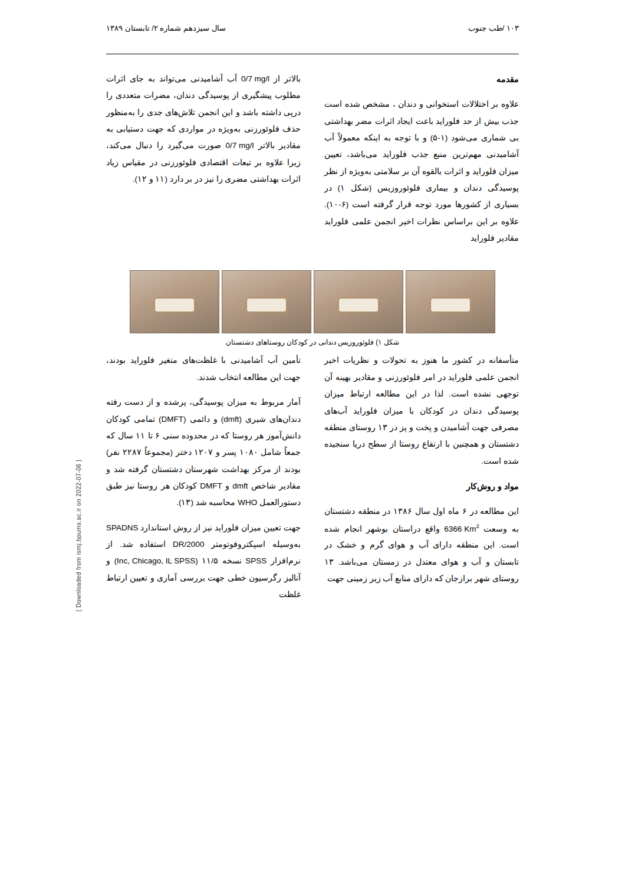۱۰۳ /طب جنوب
سال سیزدهم شماره ۲/ تابستان ۱۳۸۹
مقدمه
علاوه بر اختلالات استخوانی و دندان ، مشخص شده است جذب بیش از حد فلوراید باعث ایجاد اثرات مضر بهداشتی بی شماری می‌شود (۱-۵) و با توجه به اینکه معمولاً آب آشامیدنی مهم‌ترین منبع جذب فلوراید می‌باشد، تعیین میزان فلوراید و اثرات بالقوه آن بر سلامتی به‌ویژه از نظر پوسیدگی دندان و بیماری فلوئوروزیس (شکل ۱) در بسیاری از کشورها مورد توجه قرار گرفته است (۶-۱۰). علاوه بر این براساس نظرات اخیر انجمن علمی فلوراید مقادیر فلوراید
بالاتر از 0/7 mg/l آب آشامیدنی می‌تواند به جای اثرات مطلوب پیشگیری از پوسیدگی دندان، مضرات متعددی را درپی داشته باشد و این انجمن تلاش‌های جدی را به‌منظور حذف فلوئورزنی به‌ویژه در مواردی که جهت دستیابی به مقادیر بالاتر 0/7 mg/l صورت می‌گیرد را دنبال می‌کند، زیرا علاوه بر تبعات اقتصادی فلوئورزنی در مقیاس زیاد اثرات بهداشتی مضری را نیز در بر دارد (۱۱ و ۱۲).
شکل ۱) فلوئوروزیس دندانی در کودکان روستاهای دشتستان
متأسفانه در کشور ما هنوز به تحولات و نظریات اخیر انجمن علمی فلوراید در امر فلوئورزنی و مقادیر بهینه آن توجهی نشده است. لذا در این مطالعه ارتباط میزان پوسیدگی دندان در کودکان با میزان فلوراید آب‌های مصرفی جهت آشامیدن و پخت و پز در ۱۳ روستای منطقه دشتستان و همچنین با ارتفاع روستا از سطح دریا سنجیده شده است.
مواد و روش‌کار
این مطالعه در ۶ ماه اول سال ۱۳۸۶ در منطقه دشتستان به وسعت 6366 Km2 واقع دراستان بوشهر انجام شده است. این منطقه دارای آب و هوای گرم و خشک در تابستان و آب و هوای معتدل در زمستان می‌باشد. ۱۳ روستای شهر برازجان که دارای منابع آب زیر زمینی جهت
تأمین آب آشامیدنی با غلظت‌های متغیر فلوراید بودند، جهت این مطالعه انتخاب شدند.
آمار مربوط به میزان پوسیدگی، پرشده و از دست رفته دندان‌های شیری (dmft) و دائمی (DMFT) تمامی کودکان دانش‌آموز هر روستا که در محدوده سنی ۶ تا ۱۱ سال که جمعاً شامل ۱۰۸۰ پسر و ۱۲۰۷ دختر (مجموعاً ۲۲۸۷ نفر) بودند از مرکز بهداشت شهرستان دشتستان گرفته شد و مقادیر شاخص dmft و DMFT کودکان هر روستا نیز طبق دستورالعمل WHO محاسبه شد (۱۳).
جهت تعیین میزان فلوراید نیز از روش استاندارد SPADNS به‌وسیله اسپکتروفوتومتر DR/2000 استفاده شد. از نرم‌افزار SPSS نسخه ۱۱/۵ (Inc, Chicago, IL SPSS) و آنالیز رگرسیون خطی جهت بررسی آماری و تعیین ارتباط غلظت
[ Downloaded from ismj.bpums.ac.ir on 2022-07-06 ]